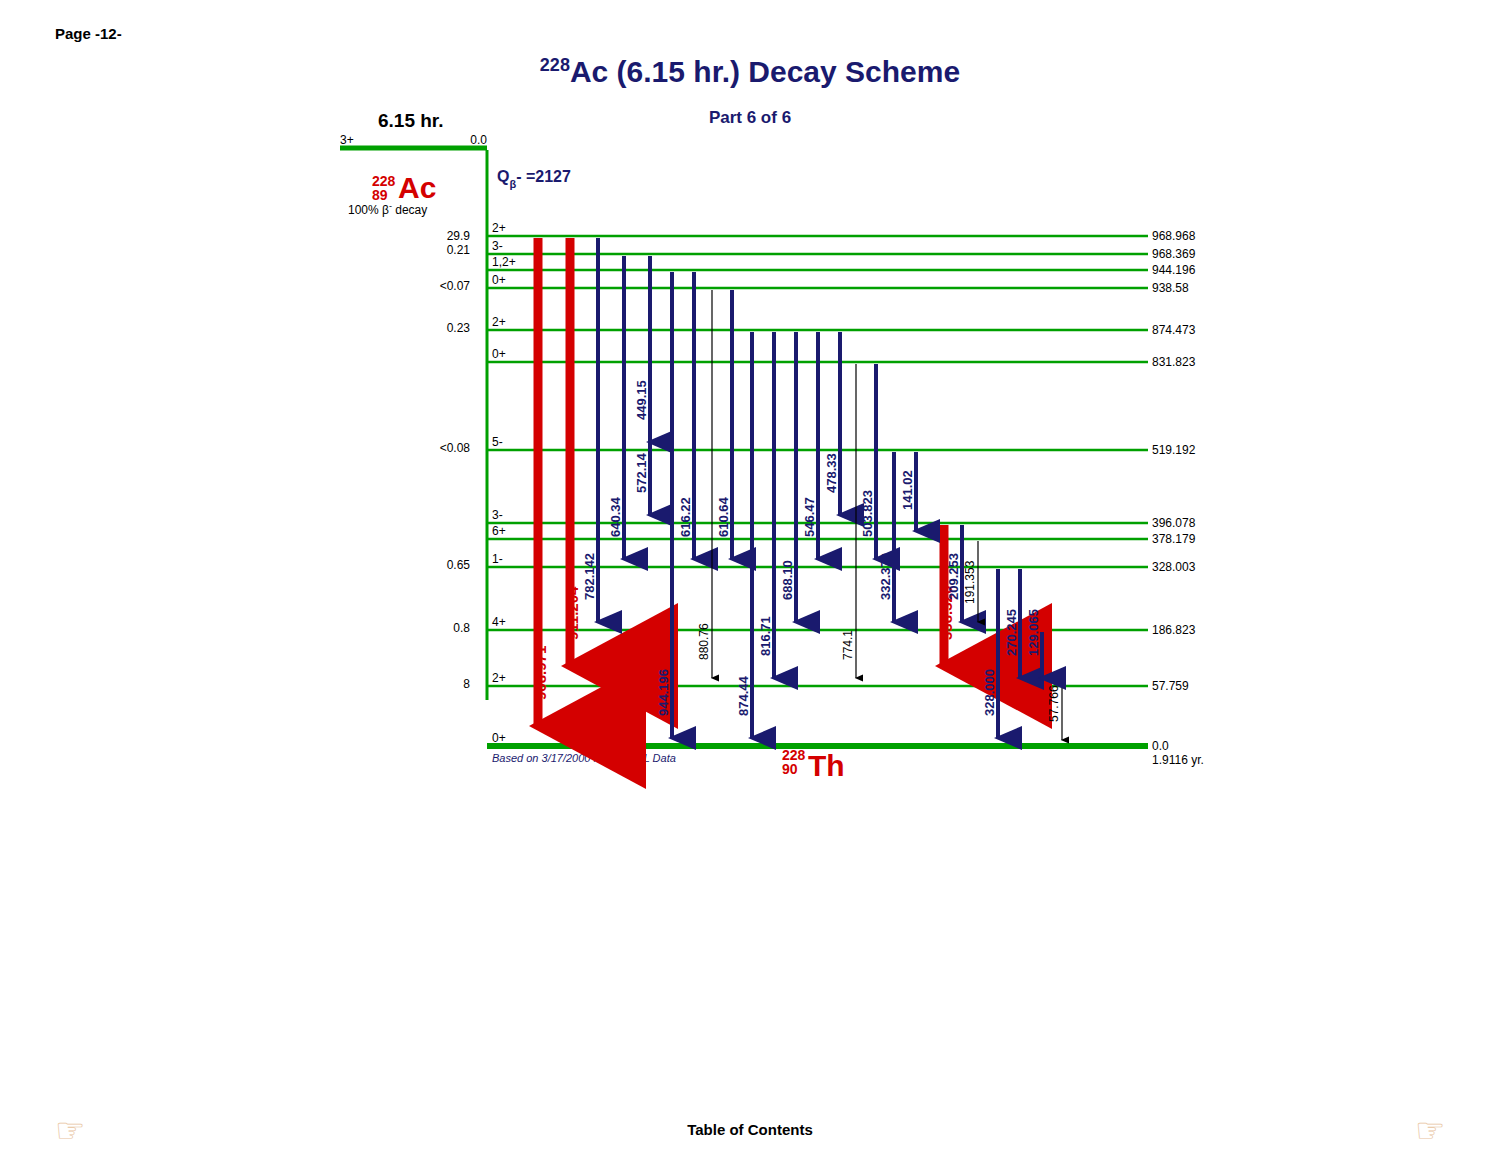Page -12-
228Ac (6.15 hr.) Decay Scheme
Part 6 of 6
6.15 hr.
3+ 0.0 228 89 Ac 100% β- decay Qβ- =2127 2+ 968.968 29.9 3- 968.369 0.21 1,2+ 944.196 0+ 938.58 <0.07 2+ 874.473 0.23 0+ 831.823 5- 519.192 <0.08 3- 396.078 6+ 378.179 1- 328.003 0.65 4+ 186.823 0.8 2+ 57.759 8 0+ 0.0 1.9116 yr. 228 90 Th Based on 3/17/2000 NNDC/BNL Data 968.971 911.204 338.320 782.142 640.34 572.14 449.15 944.196 616.22 880.76 610.64 874.44 816.71 688.10 546.47 478.33 774.1 503.823 332.370 141.02 209.253 191.353 328.000 270.245 129.065 57.766
Table of Contents
☞
☞